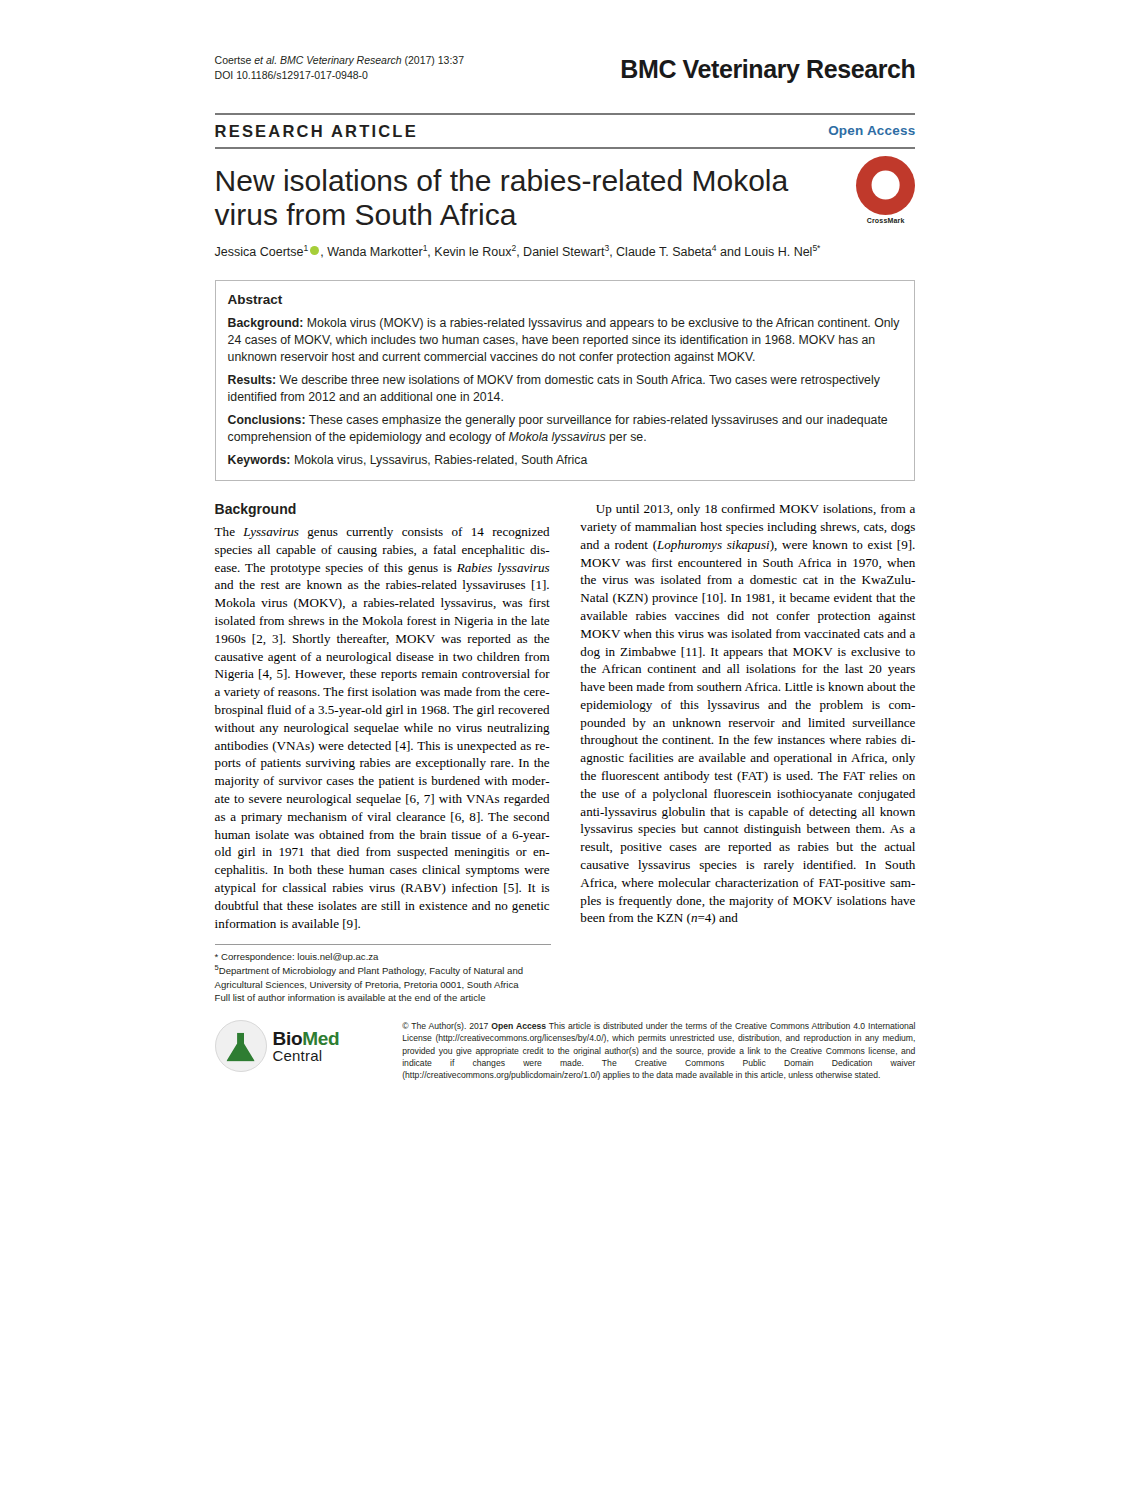Coertse et al. BMC Veterinary Research (2017) 13:37
DOI 10.1186/s12917-017-0948-0
BMC Veterinary Research
RESEARCH ARTICLE
Open Access
CrossMark
New isolations of the rabies-related Mokola
virus from South Africa
Jessica Coertse1 , Wanda Markotter1, Kevin le Roux2, Daniel Stewart3, Claude T. Sabeta4 and Louis H. Nel5*
Abstract
Background: Mokola virus (MOKV) is a rabies-related lyssavirus and appears to be exclusive to the African continent. Only 24 cases of MOKV, which includes two human cases, have been reported since its identification in 1968. MOKV has an unknown reservoir host and current commercial vaccines do not confer protection against MOKV.
Results: We describe three new isolations of MOKV from domestic cats in South Africa. Two cases were retrospectively identified from 2012 and an additional one in 2014.
Conclusions: These cases emphasize the generally poor surveillance for rabies-related lyssaviruses and our inadequate comprehension of the epidemiology and ecology of Mokola lyssavirus per se.
Keywords: Mokola virus, Lyssavirus, Rabies-related, South Africa
Background
The Lyssavirus genus currently consists of 14 recognized species all capable of causing rabies, a fatal encephalitic disease. The prototype species of this genus is Rabies lyssavirus and the rest are known as the rabies-related lyssaviruses [1]. Mokola virus (MOKV), a rabies-related lyssavirus, was first isolated from shrews in the Mokola forest in Nigeria in the late 1960s [2, 3]. Shortly thereafter, MOKV was reported as the causative agent of a neurological disease in two children from Nigeria [4, 5]. However, these reports remain controversial for a variety of reasons. The first isolation was made from the cerebrospinal fluid of a 3.5-year-old girl in 1968. The girl recovered without any neurological sequelae while no virus neutralizing antibodies (VNAs) were detected [4]. This is unexpected as reports of patients surviving rabies are exceptionally rare. In the majority of survivor cases the patient is burdened with moderate to severe neurological sequelae [6, 7] with VNAs regarded as a primary mechanism of viral clearance [6, 8]. The second human isolate was obtained from the brain tissue of a 6-year-old girl in 1971 that died from suspected meningitis or encephalitis. In both these human cases clinical symptoms were atypical for classical rabies virus (RABV) infection [5]. It is doubtful that these isolates are still in existence and no genetic information is available [9].
Up until 2013, only 18 confirmed MOKV isolations, from a variety of mammalian host species including shrews, cats, dogs and a rodent (Lophuromys sikapusi), were known to exist [9]. MOKV was first encountered in South Africa in 1970, when the virus was isolated from a domestic cat in the KwaZulu-Natal (KZN) province [10]. In 1981, it became evident that the available rabies vaccines did not confer protection against MOKV when this virus was isolated from vaccinated cats and a dog in Zimbabwe [11]. It appears that MOKV is exclusive to the African continent and all isolations for the last 20 years have been made from southern Africa. Little is known about the epidemiology of this lyssavirus and the problem is compounded by an unknown reservoir and limited surveillance throughout the continent. In the few instances where rabies diagnostic facilities are available and operational in Africa, only the fluorescent antibody test (FAT) is used. The FAT relies on the use of a polyclonal fluorescein isothiocyanate conjugated anti-lyssavirus globulin that is capable of detecting all known lyssavirus species but cannot distinguish between them. As a result, positive cases are reported as rabies but the actual causative lyssavirus species is rarely identified. In South Africa, where molecular characterization of FAT-positive samples is frequently done, the majority of MOKV isolations have been from the KZN (n=4) and
* Correspondence: louis.nel@up.ac.za
5Department of Microbiology and Plant Pathology, Faculty of Natural and Agricultural Sciences, University of Pretoria, Pretoria 0001, South Africa
Full list of author information is available at the end of the article
BioMed
Central
© The Author(s). 2017 Open Access This article is distributed under the terms of the Creative Commons Attribution 4.0 International License (http://creativecommons.org/licenses/by/4.0/), which permits unrestricted use, distribution, and reproduction in any medium, provided you give appropriate credit to the original author(s) and the source, provide a link to the Creative Commons license, and indicate if changes were made. The Creative Commons Public Domain Dedication waiver (http://creativecommons.org/publicdomain/zero/1.0/) applies to the data made available in this article, unless otherwise stated.